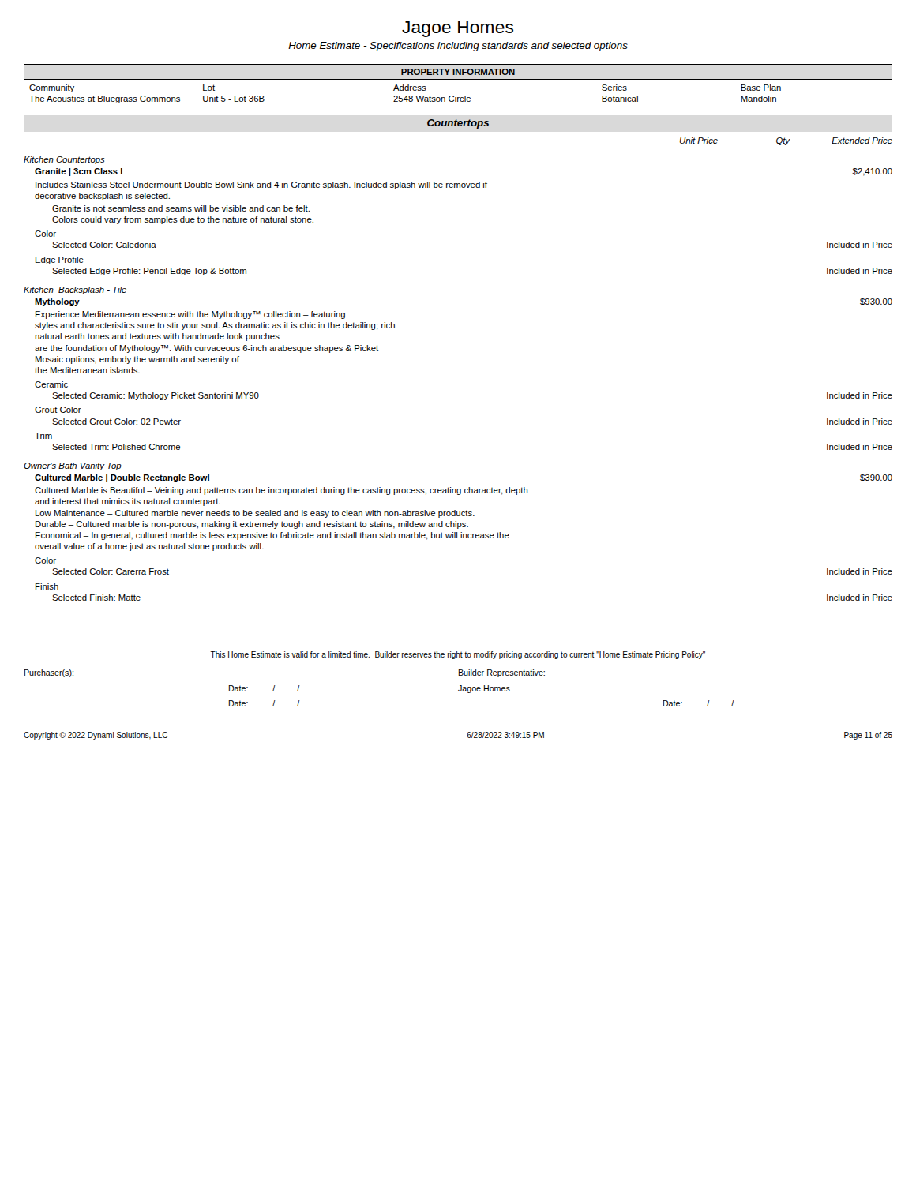Jagoe Homes
Home Estimate - Specifications including standards and selected options
PROPERTY INFORMATION
| Community The Acoustics at Bluegrass Commons | Lot Unit 5 - Lot 36B | Address 2548 Watson Circle | Series Botanical | Base Plan Mandolin |
Countertops
Unit Price Qty Extended Price
Kitchen Countertops
Granite | 3cm Class I $2,410.00
Includes Stainless Steel Undermount Double Bowl Sink and 4 in Granite splash. Included splash will be removed if decorative backsplash is selected.
Granite is not seamless and seams will be visible and can be felt.
Colors could vary from samples due to the nature of natural stone.
Color
Selected Color: Caledonia Included in Price
Edge Profile
Selected Edge Profile: Pencil Edge Top & Bottom Included in Price
Kitchen Backsplash - Tile
Mythology $930.00
Experience Mediterranean essence with the Mythology™ collection – featuring
styles and characteristics sure to stir your soul. As dramatic as it is chic in the detailing; rich
natural earth tones and textures with handmade look punches
are the foundation of Mythology™. With curvaceous 6-inch arabesque shapes & Picket
Mosaic options, embody the warmth and serenity of
the Mediterranean islands.
Ceramic
Selected Ceramic: Mythology Picket Santorini MY90 Included in Price
Grout Color
Selected Grout Color: 02 Pewter Included in Price
Trim
Selected Trim: Polished Chrome Included in Price
Owner's Bath Vanity Top
Cultured Marble | Double Rectangle Bowl $390.00
Cultured Marble is Beautiful – Veining and patterns can be incorporated during the casting process, creating character, depth and interest that mimics its natural counterpart.
Low Maintenance – Cultured marble never needs to be sealed and is easy to clean with non-abrasive products.
Durable – Cultured marble is non-porous, making it extremely tough and resistant to stains, mildew and chips.
Economical – In general, cultured marble is less expensive to fabricate and install than slab marble, but will increase the overall value of a home just as natural stone products will.
Color
Selected Color: Carerra Frost Included in Price
Finish
Selected Finish: Matte Included in Price
This Home Estimate is valid for a limited time. Builder reserves the right to modify pricing according to current "Home Estimate Pricing Policy"
| Purchaser(s): | Builder Representative: |
| Date: / / | Jagoe Homes |
| Date: / / | Date: / / |
Copyright © 2022 Dynami Solutions, LLC 6/28/2022 3:49:15 PM Page 11 of 25